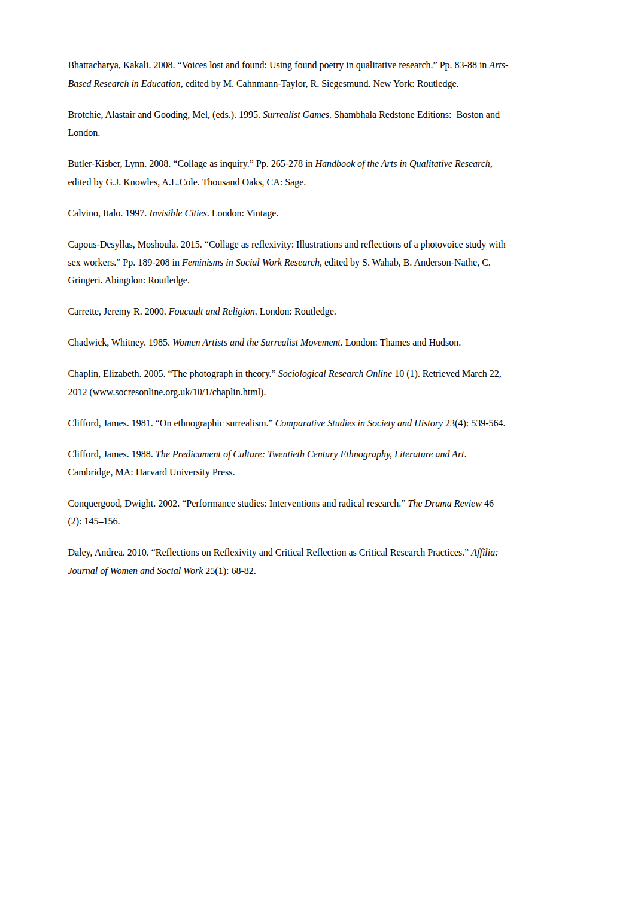Bhattacharya, Kakali. 2008. “Voices lost and found: Using found poetry in qualitative research.” Pp. 83-88 in Arts-Based Research in Education, edited by M. Cahnmann-Taylor, R. Siegesmund. New York: Routledge.
Brotchie, Alastair and Gooding, Mel, (eds.). 1995. Surrealist Games. Shambhala Redstone Editions: Boston and London.
Butler-Kisber, Lynn. 2008. “Collage as inquiry.” Pp. 265-278 in Handbook of the Arts in Qualitative Research, edited by G.J. Knowles, A.L.Cole. Thousand Oaks, CA: Sage.
Calvino, Italo. 1997. Invisible Cities. London: Vintage.
Capous-Desyllas, Moshoula. 2015. “Collage as reflexivity: Illustrations and reflections of a photovoice study with sex workers.” Pp. 189-208 in Feminisms in Social Work Research, edited by S. Wahab, B. Anderson-Nathe, C. Gringeri. Abingdon: Routledge.
Carrette, Jeremy R. 2000. Foucault and Religion. London: Routledge.
Chadwick, Whitney. 1985. Women Artists and the Surrealist Movement. London: Thames and Hudson.
Chaplin, Elizabeth. 2005. “The photograph in theory.” Sociological Research Online 10 (1). Retrieved March 22, 2012 (www.socresonline.org.uk/10/1/chaplin.html).
Clifford, James. 1981. “On ethnographic surrealism.” Comparative Studies in Society and History 23(4): 539-564.
Clifford, James. 1988. The Predicament of Culture: Twentieth Century Ethnography, Literature and Art. Cambridge, MA: Harvard University Press.
Conquergood, Dwight. 2002. “Performance studies: Interventions and radical research.” The Drama Review 46 (2): 145–156.
Daley, Andrea. 2010. “Reflections on Reflexivity and Critical Reflection as Critical Research Practices.” Affilia: Journal of Women and Social Work 25(1): 68-82.